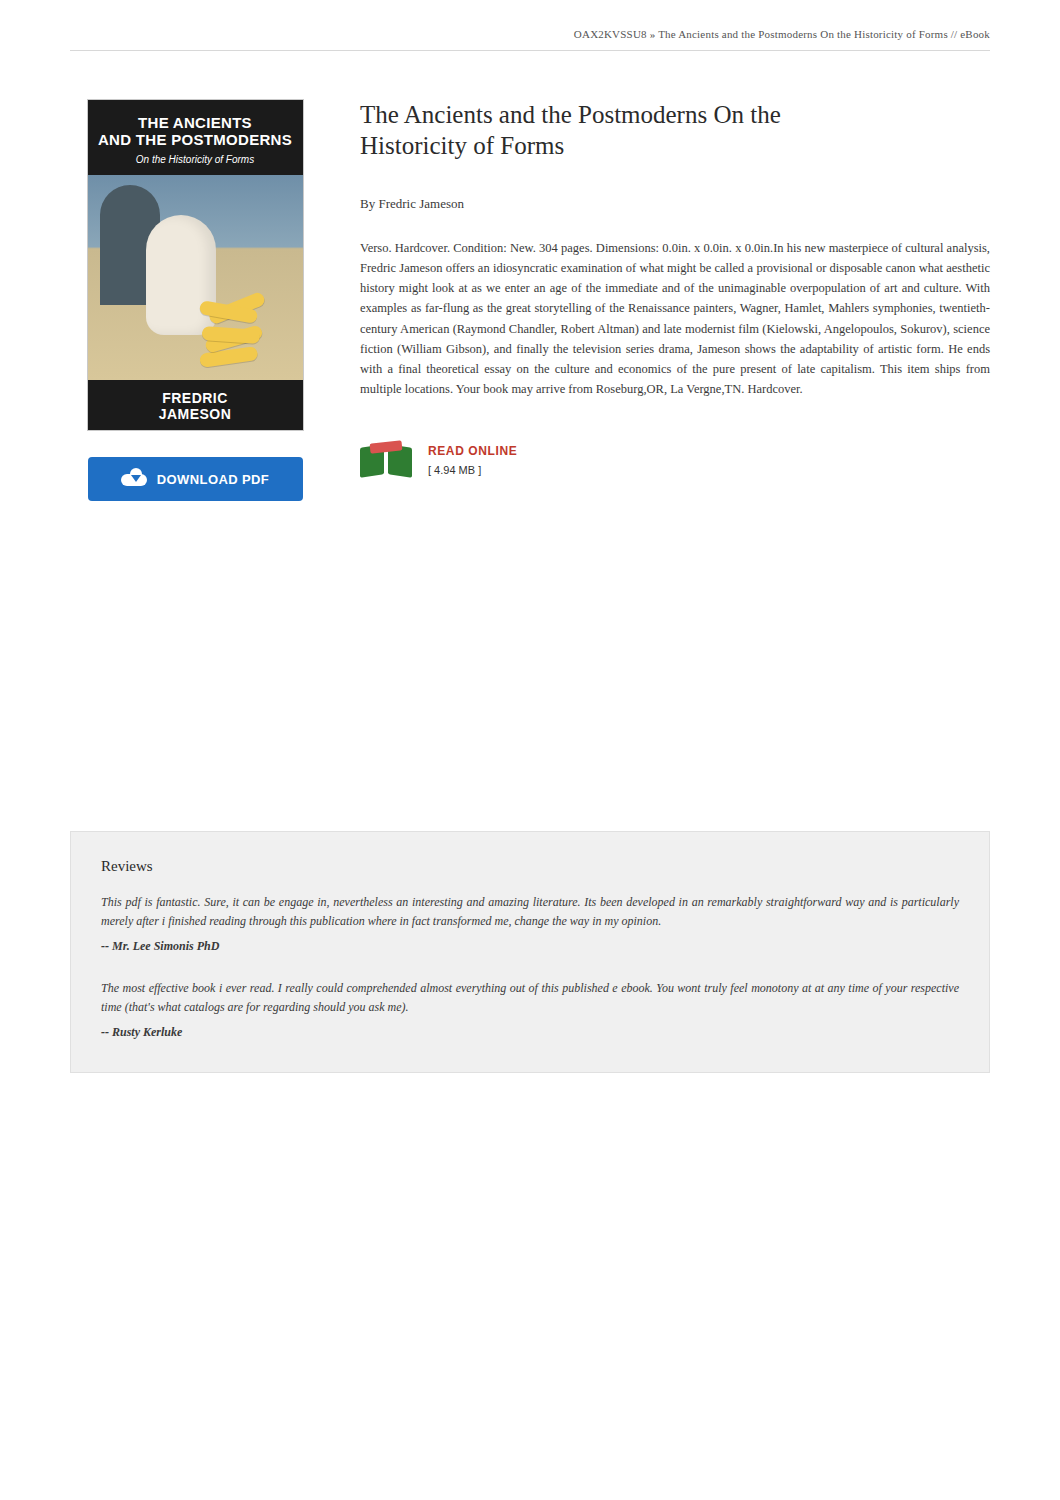OAX2KVSSU8 » The Ancients and the Postmoderns On the Historicity of Forms // eBook
THE ANCIENTS
AND THE POSTMODERNS
On the Historicity of Forms
FREDRIC
JAMESON
DOWNLOAD PDF
The Ancients and the Postmoderns On the
Historicity of Forms
By Fredric Jameson
Verso. Hardcover. Condition: New. 304 pages. Dimensions: 0.0in. x 0.0in. x 0.0in.In his new masterpiece of cultural analysis, Fredric Jameson offers an idiosyncratic examination of what might be called a provisional or disposable canon what aesthetic history might look at as we enter an age of the immediate and of the unimaginable overpopulation of art and culture. With examples as far-flung as the great storytelling of the Renaissance painters, Wagner, Hamlet, Mahlers symphonies, twentieth-century American (Raymond Chandler, Robert Altman) and late modernist film (Kielowski, Angelopoulos, Sokurov), science fiction (William Gibson), and finally the television series drama, Jameson shows the adaptability of artistic form. He ends with a final theoretical essay on the culture and economics of the pure present of late capitalism. This item ships from multiple locations. Your book may arrive from Roseburg,OR, La Vergne,TN. Hardcover.
READ ONLINE
[ 4.94 MB ]
Reviews
This pdf is fantastic. Sure, it can be engage in, nevertheless an interesting and amazing literature. Its been developed in an remarkably straightforward way and is particularly merely after i finished reading through this publication where in fact transformed me, change the way in my opinion.
-- Mr. Lee Simonis PhD
The most effective book i ever read. I really could comprehended almost everything out of this published e ebook. You wont truly feel monotony at at any time of your respective time (that's what catalogs are for regarding should you ask me).
-- Rusty Kerluke